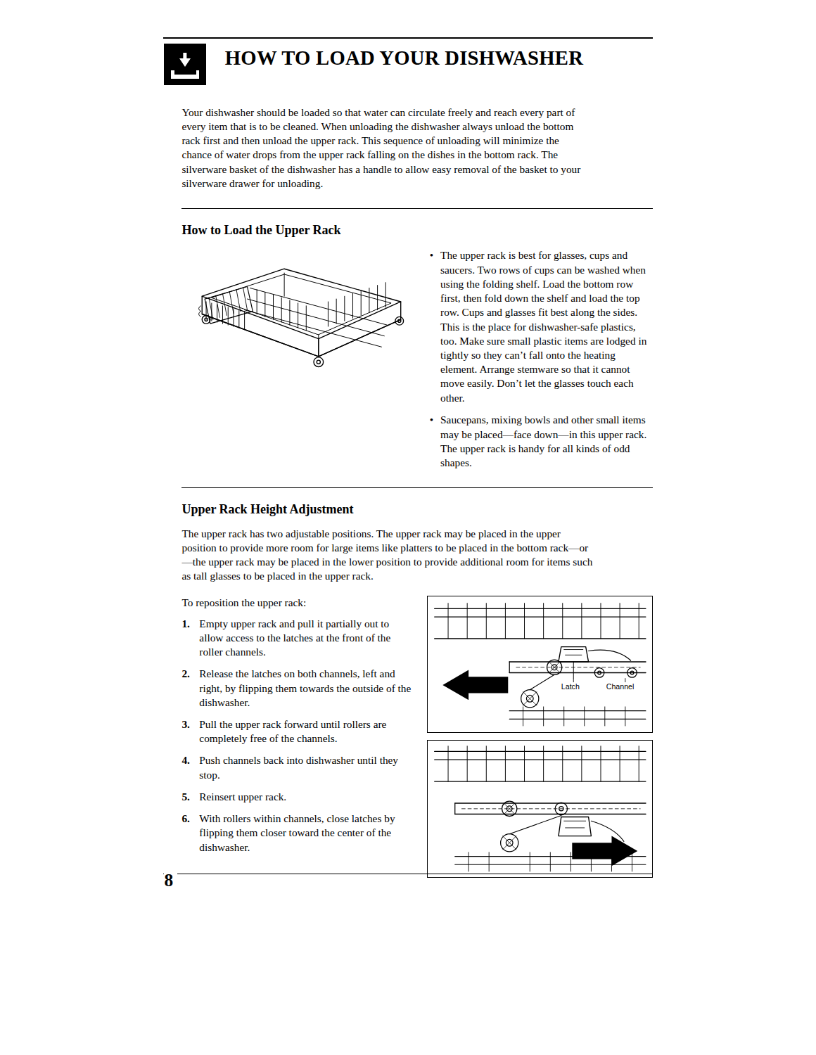HOW TO LOAD YOUR DISHWASHER
Your dishwasher should be loaded so that water can circulate freely and reach every part of every item that is to be cleaned. When unloading the dishwasher always unload the bottom rack first and then unload the upper rack. This sequence of unloading will minimize the chance of water drops from the upper rack falling on the dishes in the bottom rack. The silverware basket of the dishwasher has a handle to allow easy removal of the basket to your silverware drawer for unloading.
How to Load the Upper Rack
The upper rack is best for glasses, cups and saucers. Two rows of cups can be washed when using the folding shelf. Load the bottom row first, then fold down the shelf and load the top row. Cups and glasses fit best along the sides. This is the place for dishwasher-safe plastics, too. Make sure small plastic items are lodged in tightly so they can’t fall onto the heating element. Arrange stemware so that it cannot move easily. Don’t let the glasses touch each other.
Saucepans, mixing bowls and other small items may be placed—face down—in this upper rack. The upper rack is handy for all kinds of odd shapes.
Upper Rack Height Adjustment
The upper rack has two adjustable positions. The upper rack may be placed in the upper position to provide more room for large items like platters to be placed in the bottom rack—or—the upper rack may be placed in the lower position to provide additional room for items such as tall glasses to be placed in the upper rack.
To reposition the upper rack:
Empty upper rack and pull it partially out to allow access to the latches at the front of the roller channels.
Release the latches on both channels, left and right, by flipping them towards the outside of the dishwasher.
Pull the upper rack forward until rollers are completely free of the channels.
Push channels back into dishwasher until they stop.
Reinsert upper rack.
With rollers within channels, close latches by flipping them closer toward the center of the dishwasher.
Latch Channel
8